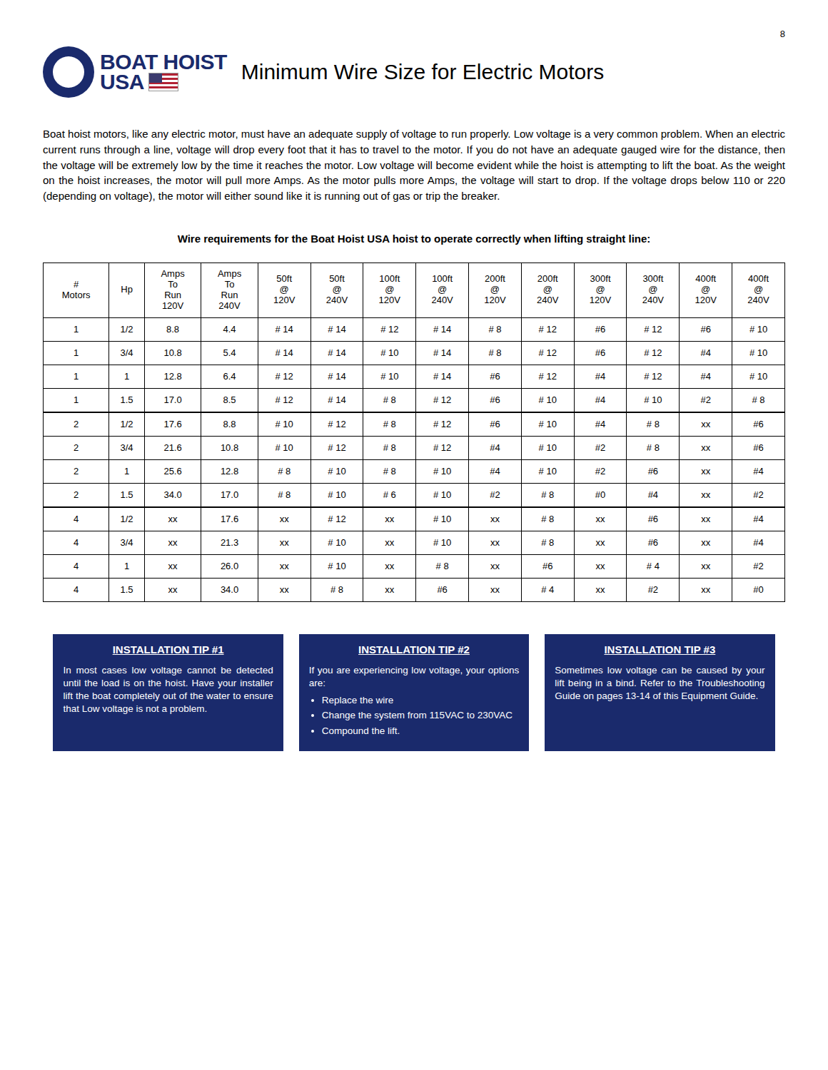8
BOAT HOIST
USA
Minimum Wire Size for Electric Motors
Boat hoist motors, like any electric motor, must have an adequate supply of voltage to run properly. Low voltage is a very common problem. When an electric current runs through a line, voltage will drop every foot that it has to travel to the motor. If you do not have an adequate gauged wire for the distance, then the voltage will be extremely low by the time it reaches the motor. Low voltage will become evident while the hoist is attempting to lift the boat. As the weight on the hoist increases, the motor will pull more Amps. As the motor pulls more Amps, the voltage will start to drop. If the voltage drops below 110 or 220 (depending on voltage), the motor will either sound like it is running out of gas or trip the breaker.
Wire requirements for the Boat Hoist USA hoist to operate correctly when lifting straight line:
| # Motors | Hp | Amps To Run 120V | Amps To Run 240V | 50ft @ 120V | 50ft @ 240V | 100ft @ 120V | 100ft @ 240V | 200ft @ 120V | 200ft @ 240V | 300ft @ 120V | 300ft @ 240V | 400ft @ 120V | 400ft @ 240V |
| --- | --- | --- | --- | --- | --- | --- | --- | --- | --- | --- | --- | --- | --- |
| 1 | 1/2 | 8.8 | 4.4 | # 14 | # 14 | # 12 | # 14 | # 8 | # 12 | #6 | # 12 | #6 | # 10 |
| 1 | 3/4 | 10.8 | 5.4 | # 14 | # 14 | # 10 | # 14 | # 8 | # 12 | #6 | # 12 | #4 | # 10 |
| 1 | 1 | 12.8 | 6.4 | # 12 | # 14 | # 10 | # 14 | #6 | # 12 | #4 | # 12 | #4 | # 10 |
| 1 | 1.5 | 17.0 | 8.5 | # 12 | # 14 | # 8 | # 12 | #6 | # 10 | #4 | # 10 | #2 | # 8 |
| 2 | 1/2 | 17.6 | 8.8 | # 10 | # 12 | # 8 | # 12 | #6 | # 10 | #4 | # 8 | xx | #6 |
| 2 | 3/4 | 21.6 | 10.8 | # 10 | # 12 | # 8 | # 12 | #4 | # 10 | #2 | # 8 | xx | #6 |
| 2 | 1 | 25.6 | 12.8 | # 8 | # 10 | # 8 | # 10 | #4 | # 10 | #2 | #6 | xx | #4 |
| 2 | 1.5 | 34.0 | 17.0 | # 8 | # 10 | # 6 | # 10 | #2 | # 8 | #0 | #4 | xx | #2 |
| 4 | 1/2 | xx | 17.6 | xx | # 12 | xx | # 10 | xx | # 8 | xx | #6 | xx | #4 |
| 4 | 3/4 | xx | 21.3 | xx | # 10 | xx | # 10 | xx | # 8 | xx | #6 | xx | #4 |
| 4 | 1 | xx | 26.0 | xx | # 10 | xx | # 8 | xx | #6 | xx | # 4 | xx | #2 |
| 4 | 1.5 | xx | 34.0 | xx | # 8 | xx | #6 | xx | # 4 | xx | #2 | xx | #0 |
INSTALLATION TIP #1
In most cases low voltage cannot be detected until the load is on the hoist. Have your installer lift the boat completely out of the water to ensure that Low voltage is not a problem.
INSTALLATION TIP #2
If you are experiencing low voltage, your options are:
Replace the wire
Change the system from 115VAC to 230VAC
Compound the lift.
INSTALLATION TIP #3
Sometimes low voltage can be caused by your lift being in a bind. Refer to the Troubleshooting Guide on pages 13-14 of this Equipment Guide.